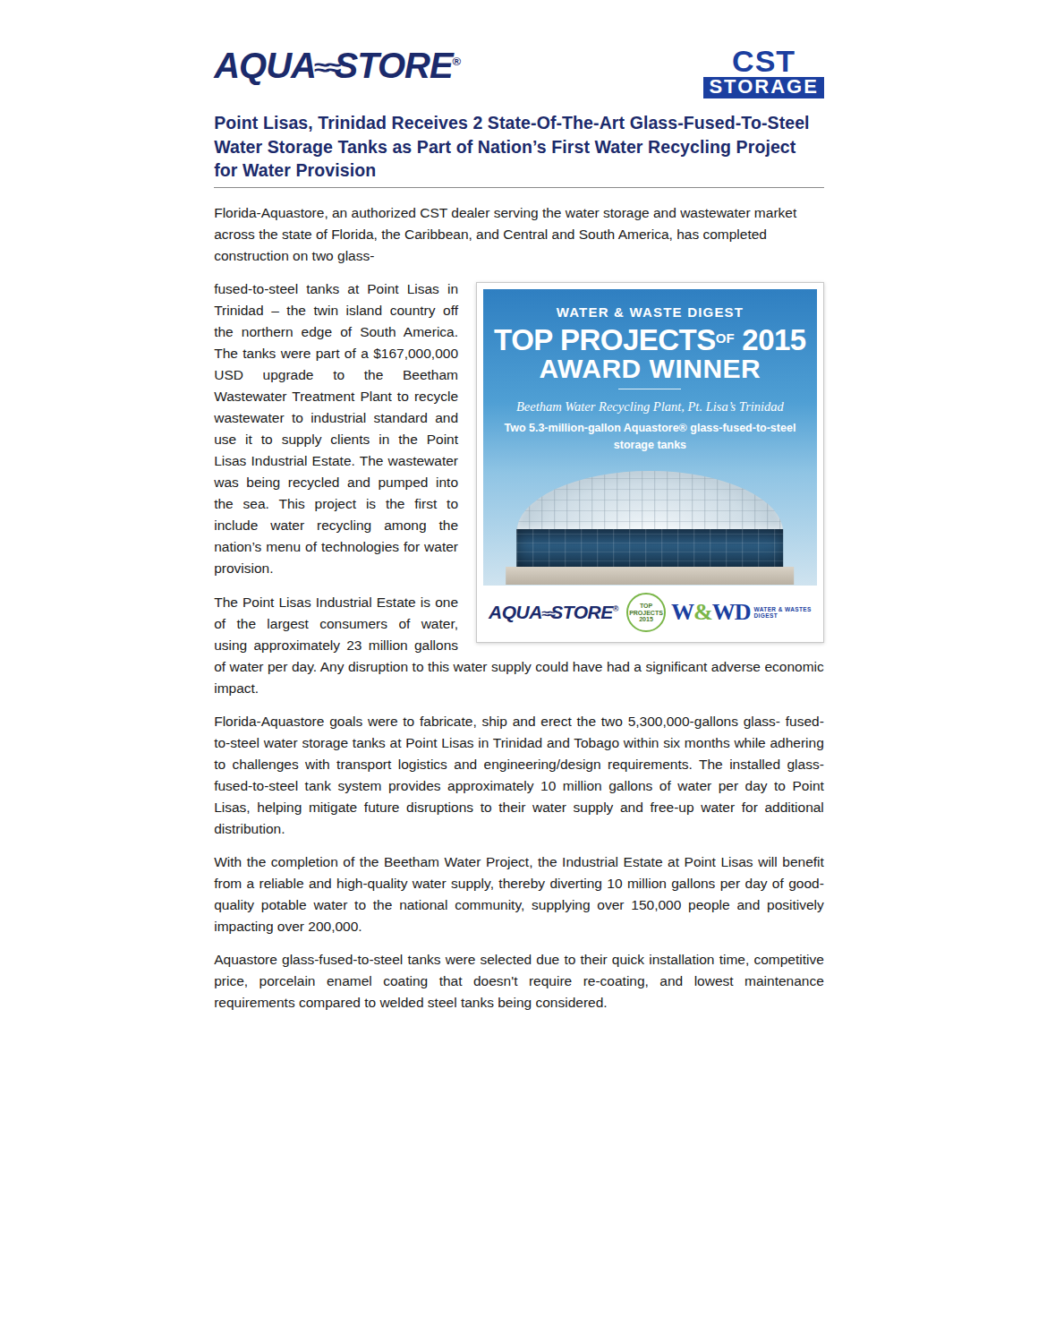AQUA≈≈STORE®
CST STORAGE
Point Lisas, Trinidad Receives 2 State-Of-The-Art Glass-Fused-To-Steel Water Storage Tanks as Part of Nation’s First Water Recycling Project for Water Provision
Florida-Aquastore, an authorized CST dealer serving the water storage and wastewater market across the state of Florida, the Caribbean, and Central and South America, has completed construction on two glass-
WATER & WASTE DIGEST
TOP PROJECTSOF 2015
AWARD WINNER
Beetham Water Recycling Plant, Pt. Lisa’s Trinidad
Two 5.3-million-gallon Aquastore® glass-fused-to-steel storage tanks
AQUA≈≈STORE®
TOP
PROJECTS
2015
W&WD
WATER & WASTES
DIGEST
fused-to-steel tanks at Point Lisas in Trinidad – the twin island country off the northern edge of South America. The tanks were part of a $167,000,000 USD upgrade to the Beetham Wastewater Treatment Plant to recycle wastewater to industrial standard and use it to supply clients in the Point Lisas Industrial Estate. The wastewater was being recycled and pumped into the sea. This project is the first to include water recycling among the nation’s menu of technologies for water provision.
The Point Lisas Industrial Estate is one of the largest consumers of water, using approximately 23 million gallons of water per day. Any disruption to this water supply could have had a significant adverse economic impact.
Florida-Aquastore goals were to fabricate, ship and erect the two 5,300,000-gallons glass- fused-to-steel water storage tanks at Point Lisas in Trinidad and Tobago within six months while adhering to challenges with transport logistics and engineering/design requirements. The installed glass-fused-to-steel tank system provides approximately 10 million gallons of water per day to Point Lisas, helping mitigate future disruptions to their water supply and free-up water for additional distribution.
With the completion of the Beetham Water Project, the Industrial Estate at Point Lisas will benefit from a reliable and high-quality water supply, thereby diverting 10 million gallons per day of good-quality potable water to the national community, supplying over 150,000 people and positively impacting over 200,000.
Aquastore glass-fused-to-steel tanks were selected due to their quick installation time, competitive price, porcelain enamel coating that doesn't require re-coating, and lowest maintenance requirements compared to welded steel tanks being considered.